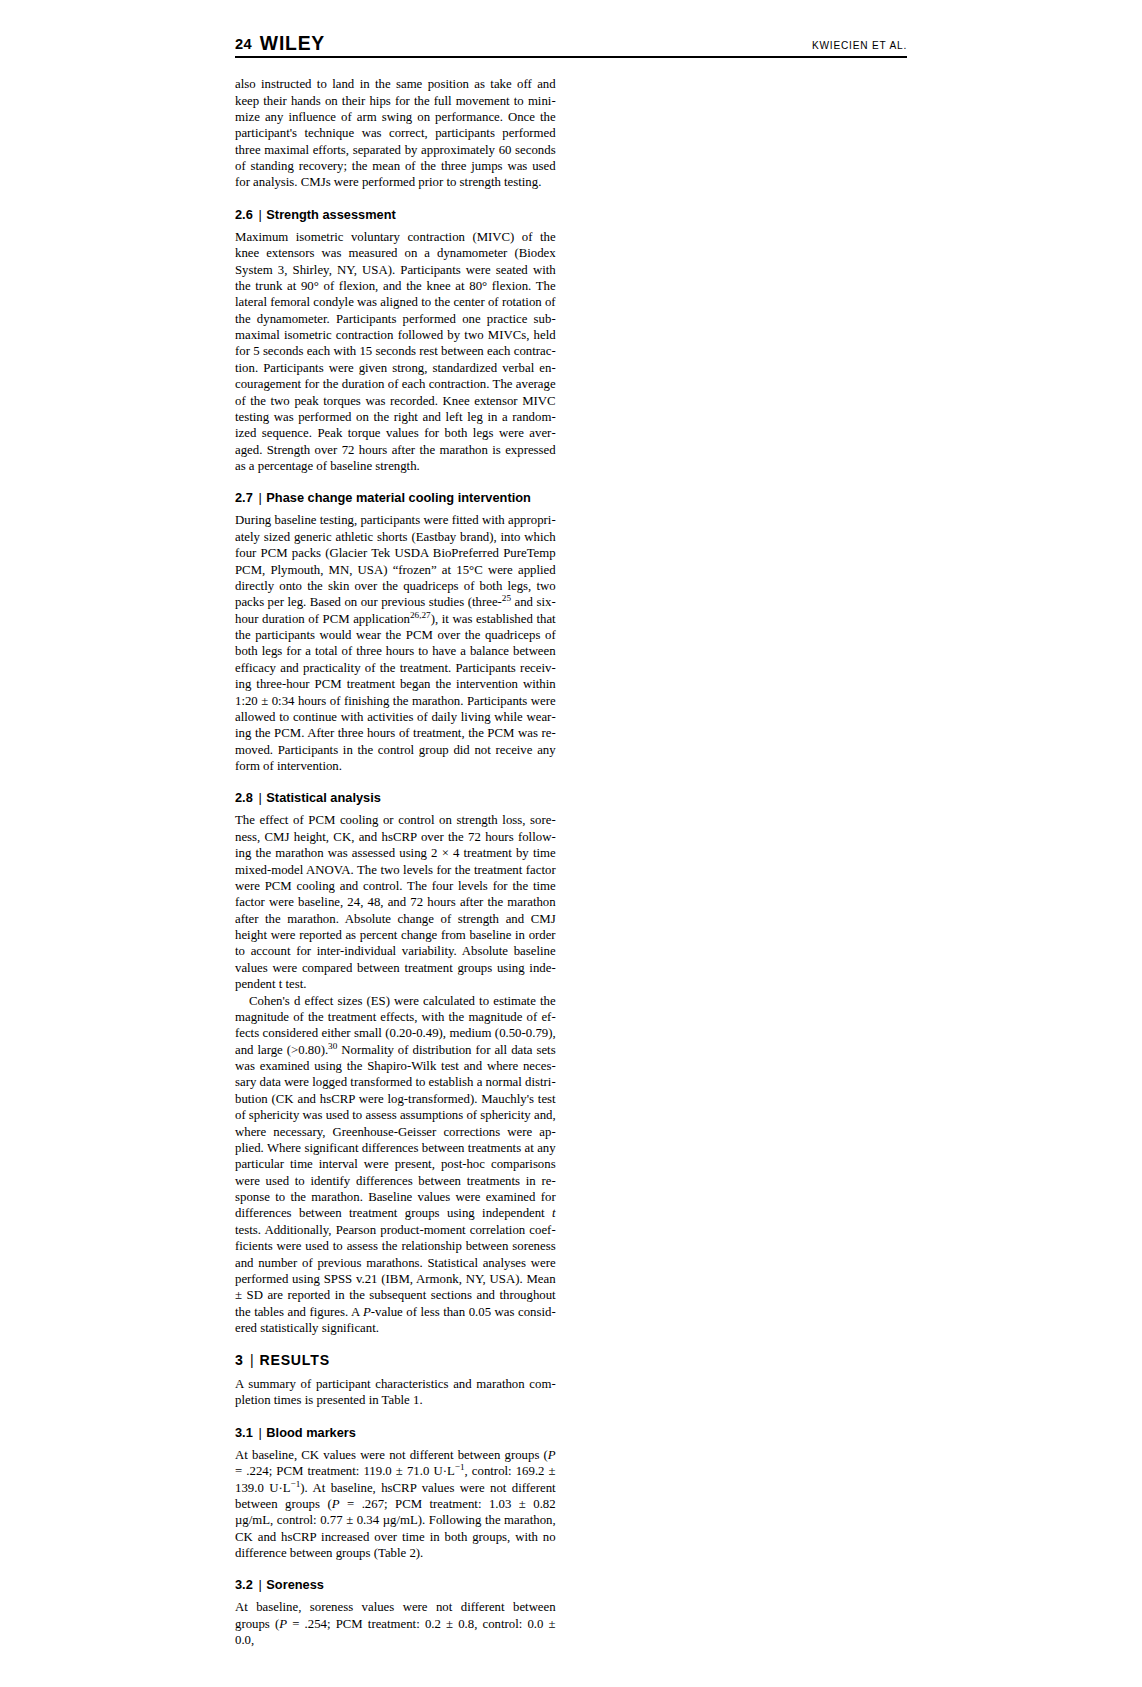24 WILEY
Kwiecien et al.
also instructed to land in the same position as take off and keep their hands on their hips for the full movement to minimize any influence of arm swing on performance. Once the participant's technique was correct, participants performed three maximal efforts, separated by approximately 60 seconds of standing recovery; the mean of the three jumps was used for analysis. CMJs were performed prior to strength testing.
2.6|Strength assessment
Maximum isometric voluntary contraction (MIVC) of the knee extensors was measured on a dynamometer (Biodex System 3, Shirley, NY, USA). Participants were seated with the trunk at 90° of flexion, and the knee at 80° flexion. The lateral femoral condyle was aligned to the center of rotation of the dynamometer. Participants performed one practice submaximal isometric contraction followed by two MIVCs, held for 5 seconds each with 15 seconds rest between each contraction. Participants were given strong, standardized verbal encouragement for the duration of each contraction. The average of the two peak torques was recorded. Knee extensor MIVC testing was performed on the right and left leg in a randomized sequence. Peak torque values for both legs were averaged. Strength over 72 hours after the marathon is expressed as a percentage of baseline strength.
2.7|Phase change material cooling intervention
During baseline testing, participants were fitted with appropriately sized generic athletic shorts (Eastbay brand), into which four PCM packs (Glacier Tek USDA BioPreferred PureTemp PCM, Plymouth, MN, USA) “frozen” at 15°C were applied directly onto the skin over the quadriceps of both legs, two packs per leg. Based on our previous studies (three-25 and six-hour duration of PCM application26,27), it was established that the participants would wear the PCM over the quadriceps of both legs for a total of three hours to have a balance between efficacy and practicality of the treatment. Participants receiving three-hour PCM treatment began the intervention within 1:20 ± 0:34 hours of finishing the marathon. Participants were allowed to continue with activities of daily living while wearing the PCM. After three hours of treatment, the PCM was removed. Participants in the control group did not receive any form of intervention.
2.8|Statistical analysis
The effect of PCM cooling or control on strength loss, soreness, CMJ height, CK, and hsCRP over the 72 hours following the marathon was assessed using 2 × 4 treatment by time mixed-model ANOVA. The two levels for the treatment factor were PCM cooling and control. The four levels for the time factor were baseline, 24, 48, and 72 hours after the marathon after the marathon. Absolute change of strength and CMJ height were reported as percent change from baseline in order to account for inter-individual variability. Absolute baseline values were compared between treatment groups using independent t test.
Cohen's d effect sizes (ES) were calculated to estimate the magnitude of the treatment effects, with the magnitude of effects considered either small (0.20-0.49), medium (0.50-0.79), and large (>0.80).30 Normality of distribution for all data sets was examined using the Shapiro-Wilk test and where necessary data were logged transformed to establish a normal distribution (CK and hsCRP were log-transformed). Mauchly's test of sphericity was used to assess assumptions of sphericity and, where necessary, Greenhouse-Geisser corrections were applied. Where significant differences between treatments at any particular time interval were present, post-hoc comparisons were used to identify differences between treatments in response to the marathon. Baseline values were examined for differences between treatment groups using independent t tests. Additionally, Pearson product-moment correlation coefficients were used to assess the relationship between soreness and number of previous marathons. Statistical analyses were performed using SPSS v.21 (IBM, Armonk, NY, USA). Mean ± SD are reported in the subsequent sections and throughout the tables and figures. A P-value of less than 0.05 was considered statistically significant.
3|RESULTS
A summary of participant characteristics and marathon completion times is presented in Table 1.
3.1|Blood markers
At baseline, CK values were not different between groups (P = .224; PCM treatment: 119.0 ± 71.0 U·L−1, control: 169.2 ± 139.0 U·L−1). At baseline, hsCRP values were not different between groups (P = .267; PCM treatment: 1.03 ± 0.82 µg/mL, control: 0.77 ± 0.34 µg/mL). Following the marathon, CK and hsCRP increased over time in both groups, with no difference between groups (Table 2).
3.2|Soreness
At baseline, soreness values were not different between groups (P = .254; PCM treatment: 0.2 ± 0.8, control: 0.0 ± 0.0,